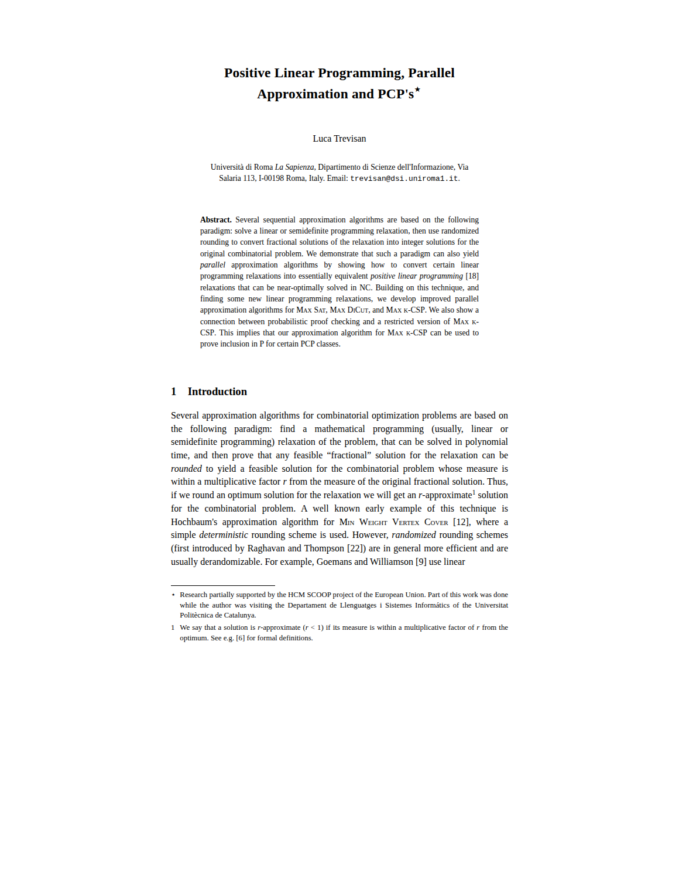Positive Linear Programming, Parallel
Approximation and PCP's⋆
Luca Trevisan
Università di Roma La Sapienza, Dipartimento di Scienze dell'Informazione, Via
Salaria 113, I-00198 Roma, Italy. Email: trevisan@dsi.uniroma1.it.
Abstract. Several sequential approximation algorithms are based on the following paradigm: solve a linear or semidefinite programming relaxation, then use randomized rounding to convert fractional solutions of the relaxation into integer solutions for the original combinatorial problem. We demonstrate that such a paradigm can also yield parallel approximation algorithms by showing how to convert certain linear programming relaxations into essentially equivalent positive linear programming [18] relaxations that can be near-optimally solved in NC. Building on this technique, and finding some new linear programming relaxations, we develop improved parallel approximation algorithms for Max Sat, Max DiCut, and Max k-CSP. We also show a connection between probabilistic proof checking and a restricted version of Max k-CSP. This implies that our approximation algorithm for Max k-CSP can be used to prove inclusion in P for certain PCP classes.
1 Introduction
Several approximation algorithms for combinatorial optimization problems are based on the following paradigm: find a mathematical programming (usually, linear or semidefinite programming) relaxation of the problem, that can be solved in polynomial time, and then prove that any feasible “fractional” solution for the relaxation can be rounded to yield a feasible solution for the combinatorial problem whose measure is within a multiplicative factor r from the measure of the original fractional solution. Thus, if we round an optimum solution for the relaxation we will get an r-approximate1 solution for the combinatorial problem. A well known early example of this technique is Hochbaum's approximation algorithm for Min Weight Vertex Cover [12], where a simple deterministic rounding scheme is used. However, randomized rounding schemes (first introduced by Raghavan and Thompson [22]) are in general more efficient and are usually derandomizable. For example, Goemans and Williamson [9] use linear
⋆
Research partially supported by the HCM SCOOP project of the European Union. Part of this work was done while the author was visiting the Departament de Llenguatges i Sistemes Informátics of the Universitat Politècnica de Catalunya.
1
We say that a solution is r-approximate (r < 1) if its measure is within a multiplicative factor of r from the optimum. See e.g. [6] for formal definitions.